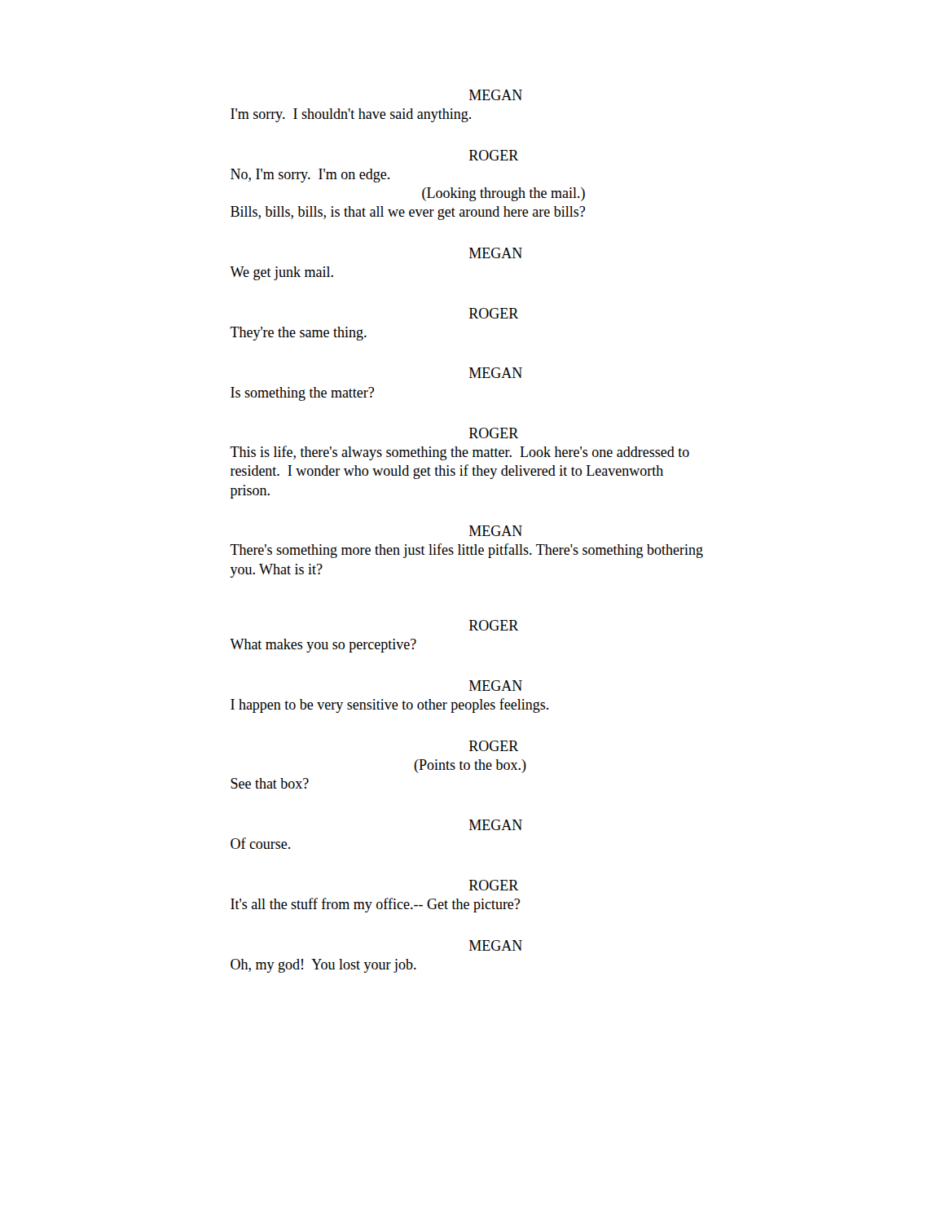MEGAN
I'm sorry. I shouldn't have said anything.
ROGER
No, I'm sorry. I'm on edge.
(Looking through the mail.)
Bills, bills, bills, is that all we ever get around here are bills?
MEGAN
We get junk mail.
ROGER
They're the same thing.
MEGAN
Is something the matter?
ROGER
This is life, there's always something the matter. Look here's one addressed to resident. I wonder who would get this if they delivered it to Leavenworth prison.
MEGAN
There's something more then just lifes little pitfalls. There's something bothering you. What is it?
ROGER
What makes you so perceptive?
MEGAN
I happen to be very sensitive to other peoples feelings.
ROGER
(Points to the box.)
See that box?
MEGAN
Of course.
ROGER
It's all the stuff from my office.-- Get the picture?
MEGAN
Oh, my god! You lost your job.